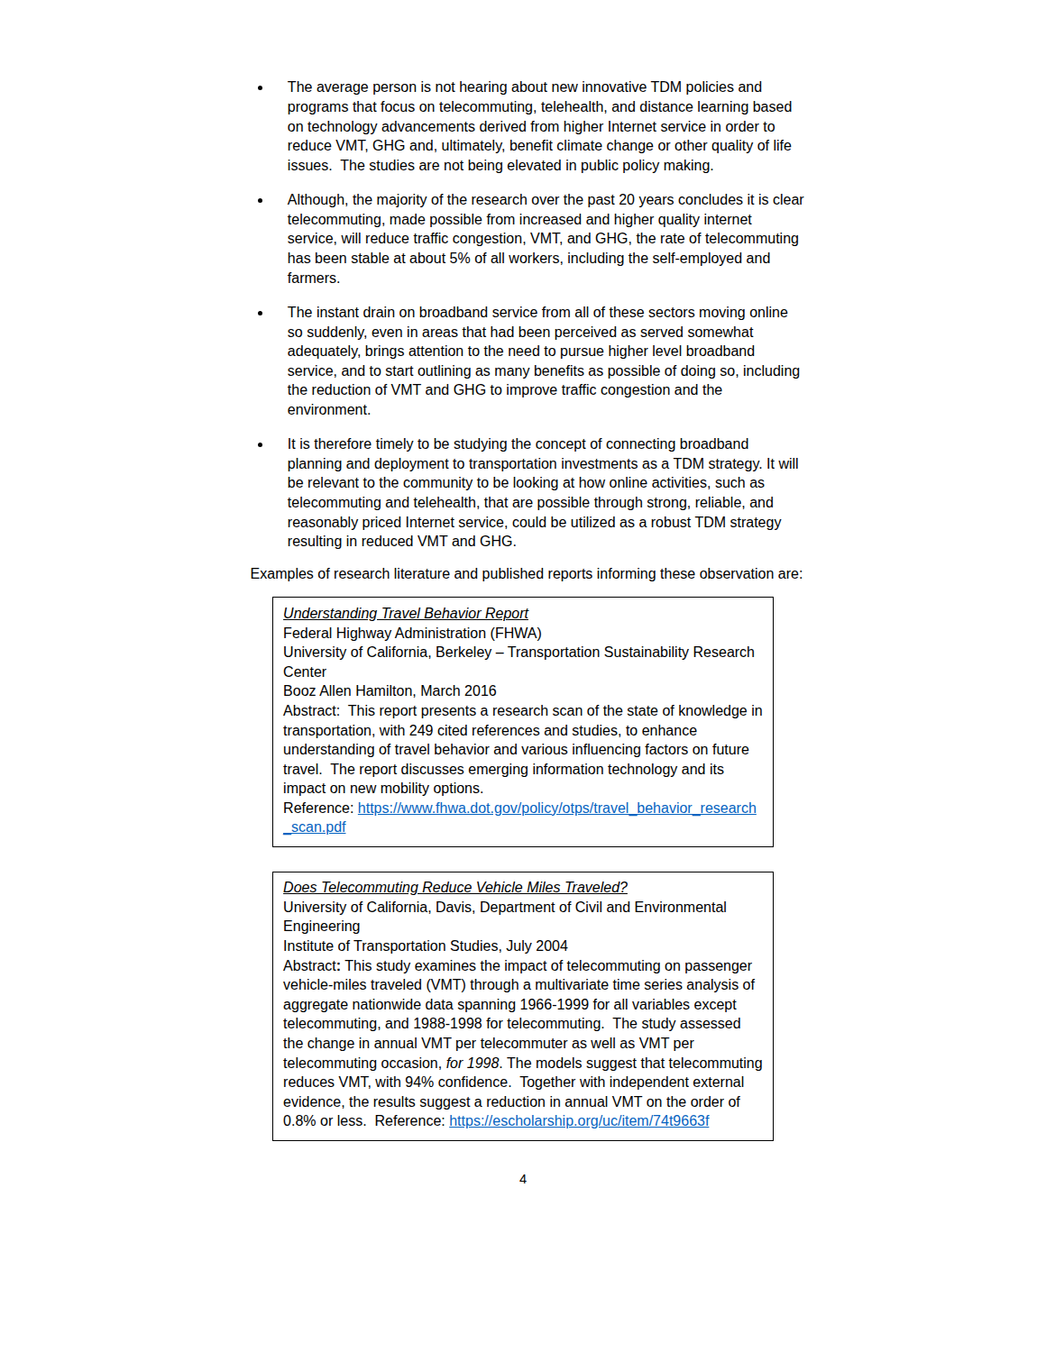The average person is not hearing about new innovative TDM policies and programs that focus on telecommuting, telehealth, and distance learning based on technology advancements derived from higher Internet service in order to reduce VMT, GHG and, ultimately, benefit climate change or other quality of life issues. The studies are not being elevated in public policy making.
Although, the majority of the research over the past 20 years concludes it is clear telecommuting, made possible from increased and higher quality internet service, will reduce traffic congestion, VMT, and GHG, the rate of telecommuting has been stable at about 5% of all workers, including the self-employed and farmers.
The instant drain on broadband service from all of these sectors moving online so suddenly, even in areas that had been perceived as served somewhat adequately, brings attention to the need to pursue higher level broadband service, and to start outlining as many benefits as possible of doing so, including the reduction of VMT and GHG to improve traffic congestion and the environment.
It is therefore timely to be studying the concept of connecting broadband planning and deployment to transportation investments as a TDM strategy. It will be relevant to the community to be looking at how online activities, such as telecommuting and telehealth, that are possible through strong, reliable, and reasonably priced Internet service, could be utilized as a robust TDM strategy resulting in reduced VMT and GHG.
Examples of research literature and published reports informing these observation are:
Understanding Travel Behavior Report
Federal Highway Administration (FHWA)
University of California, Berkeley – Transportation Sustainability Research Center
Booz Allen Hamilton, March 2016
Abstract: This report presents a research scan of the state of knowledge in transportation, with 249 cited references and studies, to enhance understanding of travel behavior and various influencing factors on future travel. The report discusses emerging information technology and its impact on new mobility options.
Reference: https://www.fhwa.dot.gov/policy/otps/travel_behavior_research_scan.pdf
Does Telecommuting Reduce Vehicle Miles Traveled?
University of California, Davis, Department of Civil and Environmental Engineering
Institute of Transportation Studies, July 2004
Abstract: This study examines the impact of telecommuting on passenger vehicle-miles traveled (VMT) through a multivariate time series analysis of aggregate nationwide data spanning 1966-1999 for all variables except telecommuting, and 1988-1998 for telecommuting. The study assessed the change in annual VMT per telecommuter as well as VMT per telecommuting occasion, for 1998. The models suggest that telecommuting reduces VMT, with 94% confidence. Together with independent external evidence, the results suggest a reduction in annual VMT on the order of 0.8% or less. Reference: https://escholarship.org/uc/item/74t9663f
4